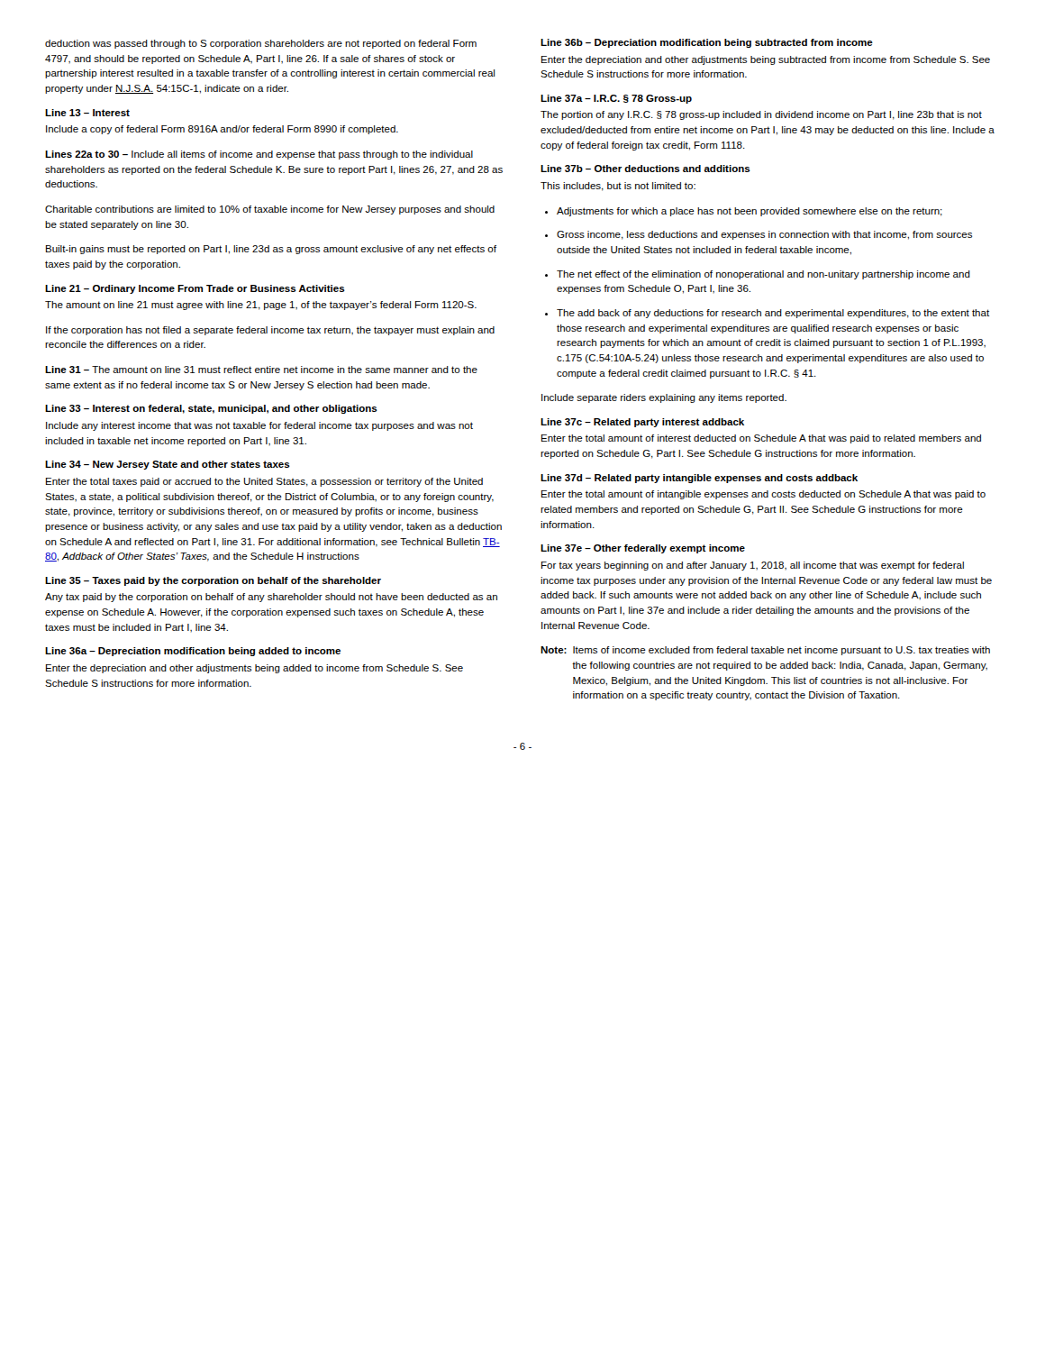deduction was passed through to S corporation shareholders are not reported on federal Form 4797, and should be reported on Schedule A, Part I, line 26. If a sale of shares of stock or partnership interest resulted in a taxable transfer of a controlling interest in certain commercial real property under N.J.S.A. 54:15C-1, indicate on a rider.
Line 13 – Interest
Include a copy of federal Form 8916A and/or federal Form 8990 if completed.
Lines 22a to 30 – Include all items of income and expense that pass through to the individual shareholders as reported on the federal Schedule K. Be sure to report Part I, lines 26, 27, and 28 as deductions.
Charitable contributions are limited to 10% of taxable income for New Jersey purposes and should be stated separately on line 30.
Built-in gains must be reported on Part I, line 23d as a gross amount exclusive of any net effects of taxes paid by the corporation.
Line 21 – Ordinary Income From Trade or Business Activities
The amount on line 21 must agree with line 21, page 1, of the taxpayer’s federal Form 1120-S.
If the corporation has not filed a separate federal income tax return, the taxpayer must explain and reconcile the differences on a rider.
Line 31 – The amount on line 31 must reflect entire net income in the same manner and to the same extent as if no federal income tax S or New Jersey S election had been made.
Line 33 – Interest on federal, state, municipal, and other obligations
Include any interest income that was not taxable for federal income tax purposes and was not included in taxable net income reported on Part I, line 31.
Line 34 – New Jersey State and other states taxes
Enter the total taxes paid or accrued to the United States, a possession or territory of the United States, a state, a political subdivision thereof, or the District of Columbia, or to any foreign country, state, province, territory or subdivisions thereof, on or measured by profits or income, business presence or business activity, or any sales and use tax paid by a utility vendor, taken as a deduction on Schedule A and reflected on Part I, line 31. For additional information, see Technical Bulletin TB-80, Addback of Other States’ Taxes, and the Schedule H instructions
Line 35 – Taxes paid by the corporation on behalf of the shareholder
Any tax paid by the corporation on behalf of any shareholder should not have been deducted as an expense on Schedule A. However, if the corporation expensed such taxes on Schedule A, these taxes must be included in Part I, line 34.
Line 36a – Depreciation modification being added to income
Enter the depreciation and other adjustments being added to income from Schedule S. See Schedule S instructions for more information.
Line 36b – Depreciation modification being subtracted from income
Enter the depreciation and other adjustments being subtracted from income from Schedule S. See Schedule S instructions for more information.
Line 37a – I.R.C. § 78 Gross-up
The portion of any I.R.C. § 78 gross-up included in dividend income on Part I, line 23b that is not excluded/deducted from entire net income on Part I, line 43 may be deducted on this line. Include a copy of federal foreign tax credit, Form 1118.
Line 37b – Other deductions and additions
This includes, but is not limited to:
Adjustments for which a place has not been provided somewhere else on the return;
Gross income, less deductions and expenses in connection with that income, from sources outside the United States not included in federal taxable income,
The net effect of the elimination of nonoperational and non-unitary partnership income and expenses from Schedule O, Part I, line 36.
The add back of any deductions for research and experimental expenditures, to the extent that those research and experimental expenditures are qualified research expenses or basic research payments for which an amount of credit is claimed pursuant to section 1 of P.L.1993, c.175 (C.54:10A-5.24) unless those research and experimental expenditures are also used to compute a federal credit claimed pursuant to I.R.C. § 41.
Include separate riders explaining any items reported.
Line 37c – Related party interest addback
Enter the total amount of interest deducted on Schedule A that was paid to related members and reported on Schedule G, Part I. See Schedule G instructions for more information.
Line 37d – Related party intangible expenses and costs addback
Enter the total amount of intangible expenses and costs deducted on Schedule A that was paid to related members and reported on Schedule G, Part II. See Schedule G instructions for more information.
Line 37e – Other federally exempt income
For tax years beginning on and after January 1, 2018, all income that was exempt for federal income tax purposes under any provision of the Internal Revenue Code or any federal law must be added back. If such amounts were not added back on any other line of Schedule A, include such amounts on Part I, line 37e and include a rider detailing the amounts and the provisions of the Internal Revenue Code.
Note:
Items of income excluded from federal taxable net income pursuant to U.S. tax treaties with the following countries are not required to be added back: India, Canada, Japan, Germany, Mexico, Belgium, and the United Kingdom. This list of countries is not all-inclusive. For information on a specific treaty country, contact the Division of Taxation.
- 6 -